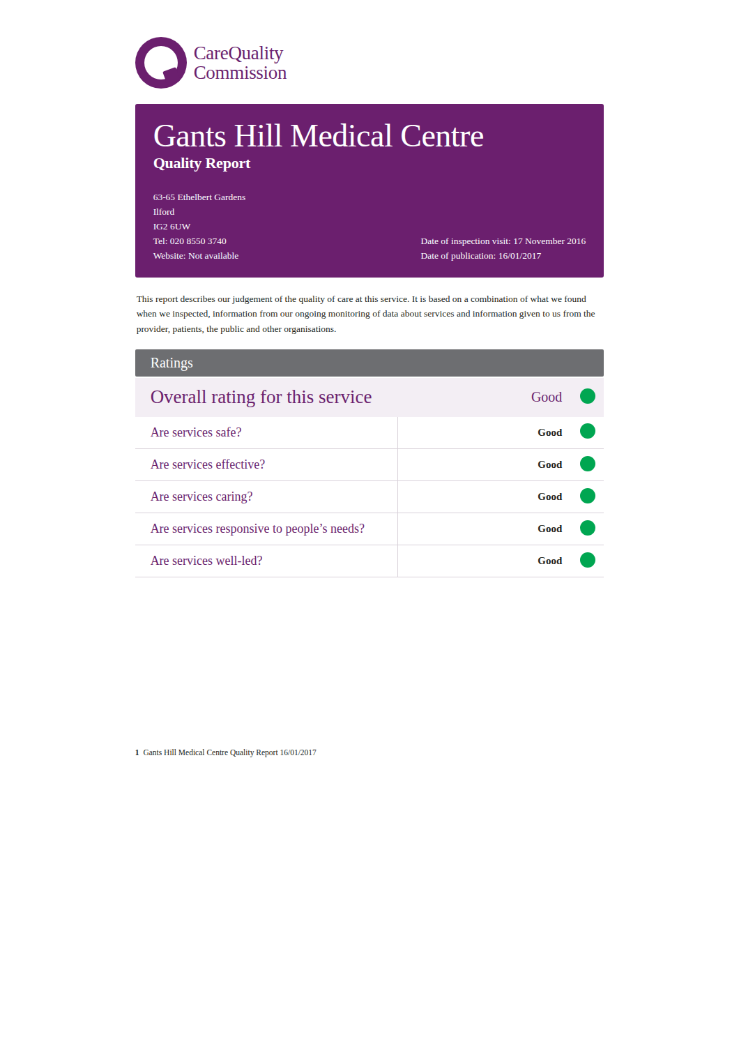CareQuality Commission
Gants Hill Medical Centre
Quality Report
63-65 Ethelbert Gardens
Ilford
IG2 6UW
Tel: 020 8550 3740
Website: Not available
Date of inspection visit: 17 November 2016
Date of publication: 16/01/2017
This report describes our judgement of the quality of care at this service. It is based on a combination of what we found when we inspected, information from our ongoing monitoring of data about services and information given to us from the provider, patients, the public and other organisations.
Ratings
| Overall rating for this service | Good | |
| Are services safe? | Good | |
| Are services effective? | Good | |
| Are services caring? | Good | |
| Are services responsive to people’s needs? | Good | |
| Are services well-led? | Good | |
1 Gants Hill Medical Centre Quality Report 16/01/2017